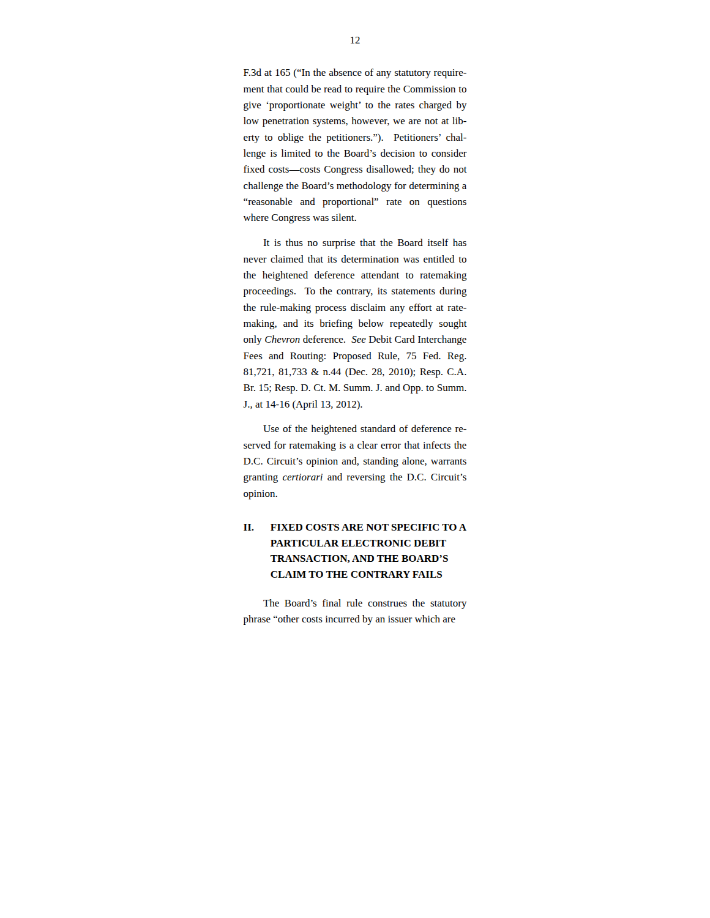12
F.3d at 165 (“In the absence of any statutory requirement that could be read to require the Commission to give ‘proportionate weight’ to the rates charged by low penetration systems, however, we are not at liberty to oblige the petitioners.”). Petitioners’ challenge is limited to the Board’s decision to consider fixed costs—costs Congress disallowed; they do not challenge the Board’s methodology for determining a “reasonable and proportional” rate on questions where Congress was silent.
It is thus no surprise that the Board itself has never claimed that its determination was entitled to the heightened deference attendant to ratemaking proceedings. To the contrary, its statements during the rule-making process disclaim any effort at rate-making, and its briefing below repeatedly sought only Chevron deference. See Debit Card Interchange Fees and Routing: Proposed Rule, 75 Fed. Reg. 81,721, 81,733 & n.44 (Dec. 28, 2010); Resp. C.A. Br. 15; Resp. D. Ct. M. Summ. J. and Opp. to Summ. J., at 14-16 (April 13, 2012).
Use of the heightened standard of deference reserved for ratemaking is a clear error that infects the D.C. Circuit’s opinion and, standing alone, warrants granting certiorari and reversing the D.C. Circuit’s opinion.
II. Fixed Costs Are Not Specific to a Particular Electronic Debit Transaction, and the Board’s Claim to the Contrary Fails
The Board’s final rule construes the statutory phrase “other costs incurred by an issuer which are